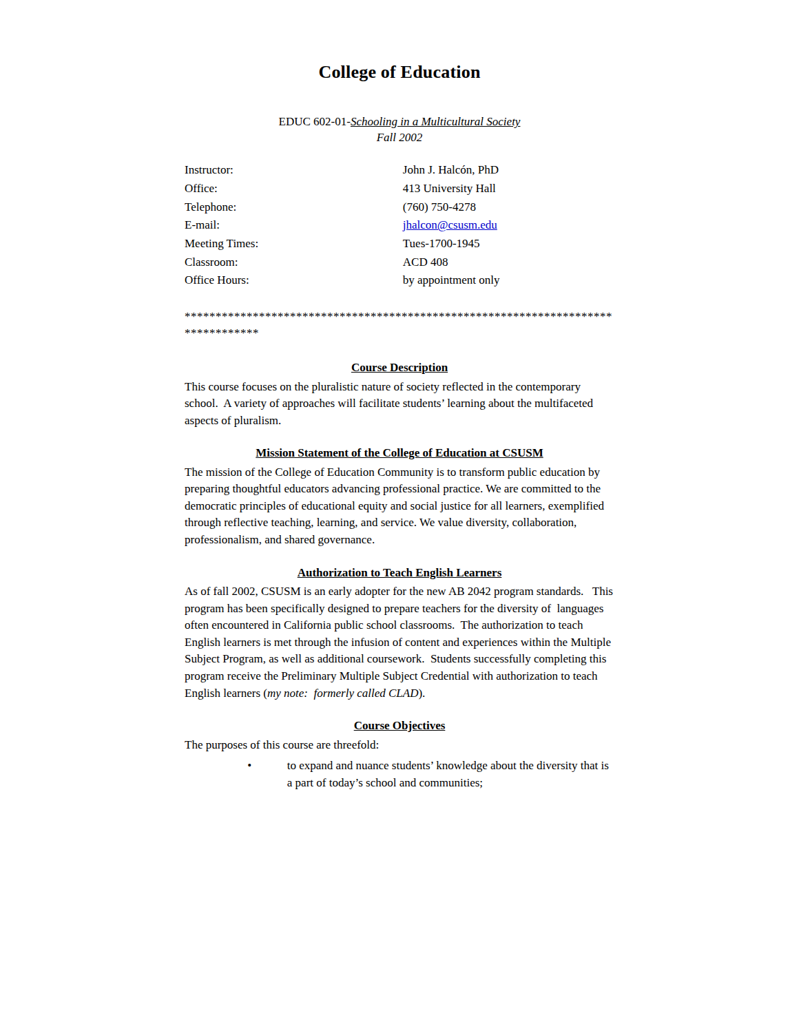College of Education
EDUC 602-01-Schooling in a Multicultural Society Fall 2002
| Instructor: | John J. Halcón, PhD |
| Office: | 413 University Hall |
| Telephone: | (760) 750-4278 |
| E-mail: | jhalcon@csusm.edu |
| Meeting Times: | Tues-1700-1945 |
| Classroom: | ACD 408 |
| Office Hours: | by appointment only |
*********************************************************************************
Course Description
This course focuses on the pluralistic nature of society reflected in the contemporary school. A variety of approaches will facilitate students’ learning about the multifaceted aspects of pluralism.
Mission Statement of the College of Education at CSUSM
The mission of the College of Education Community is to transform public education by preparing thoughtful educators advancing professional practice. We are committed to the democratic principles of educational equity and social justice for all learners, exemplified through reflective teaching, learning, and service. We value diversity, collaboration, professionalism, and shared governance.
Authorization to Teach English Learners
As of fall 2002, CSUSM is an early adopter for the new AB 2042 program standards. This program has been specifically designed to prepare teachers for the diversity of languages often encountered in California public school classrooms. The authorization to teach English learners is met through the infusion of content and experiences within the Multiple Subject Program, as well as additional coursework. Students successfully completing this program receive the Preliminary Multiple Subject Credential with authorization to teach English learners (my note: formerly called CLAD).
Course Objectives
The purposes of this course are threefold:
to expand and nuance students’ knowledge about the diversity that is a part of today’s school and communities;